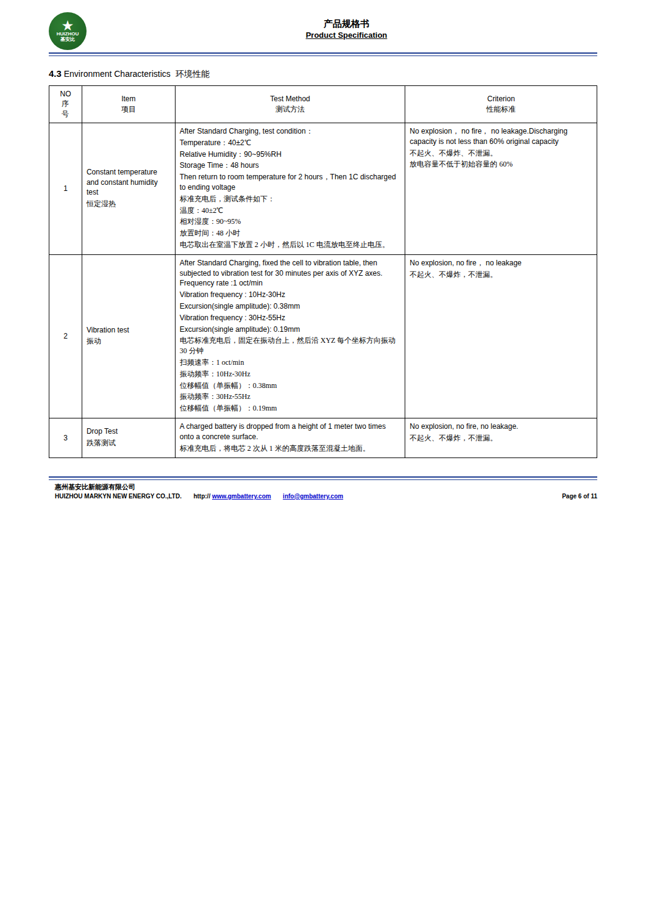★ HUIZHOU 基安比
产品规格书
Product Specification
4.3 Environment Characteristics 环境性能
| NO 序 号 | Item 项目 | Test Method 测试方法 | Criterion 性能标准 |
| --- | --- | --- | --- |
| 1 | Constant temperature and constant humidity test 恒定湿热 | After Standard Charging, test condition： Temperature：40±2℃ Relative Humidity：90~95%RH Storage Time：48 hours Then return to room temperature for 2 hours，Then 1C discharged to ending voltage 标准充电后，测试条件如下： 温度：40±2℃ 相对湿度：90~95% 放置时间：48 小时 电芯取出在室温下放置 2 小时，然后以 1C 电流放电至终止电压。 | No explosion， no fire， no leakage.Discharging capacity is not less than 60% original capacity 不起火、不爆炸、不泄漏。 放电容量不低于初始容量的 60% |
| 2 | Vibration test 振动 | After Standard Charging, fixed the cell to vibration table, then subjected to vibration test for 30 minutes per axis of XYZ axes. Frequency rate :1 oct/min Vibration frequency : 10Hz-30Hz Excursion(single amplitude): 0.38mm Vibration frequency : 30Hz-55Hz Excursion(single amplitude): 0.19mm 电芯标准充电后，固定在振动台上，然后沿 XYZ 每个坐标方向振动 30 分钟 扫频速率：1 oct/min 振动频率：10Hz-30Hz 位移幅值（单振幅）：0.38mm 振动频率：30Hz-55Hz 位移幅值（单振幅）：0.19mm | No explosion, no fire， no leakage 不起火、不爆炸，不泄漏。 |
| 3 | Drop Test 跌落测试 | A charged battery is dropped from a height of 1 meter two times onto a concrete surface. 标准充电后，将电芯 2 次从 1 米的高度跌落至混凝土地面。 | No explosion, no fire, no leakage. 不起火、不爆炸，不泄漏。 |
惠州基安比新能源有限公司
HUIZHOU MARKYN NEW ENERGY CO.,LTD. http:// www.gmbattery.com info@gmbattery.com Page 6 of 11